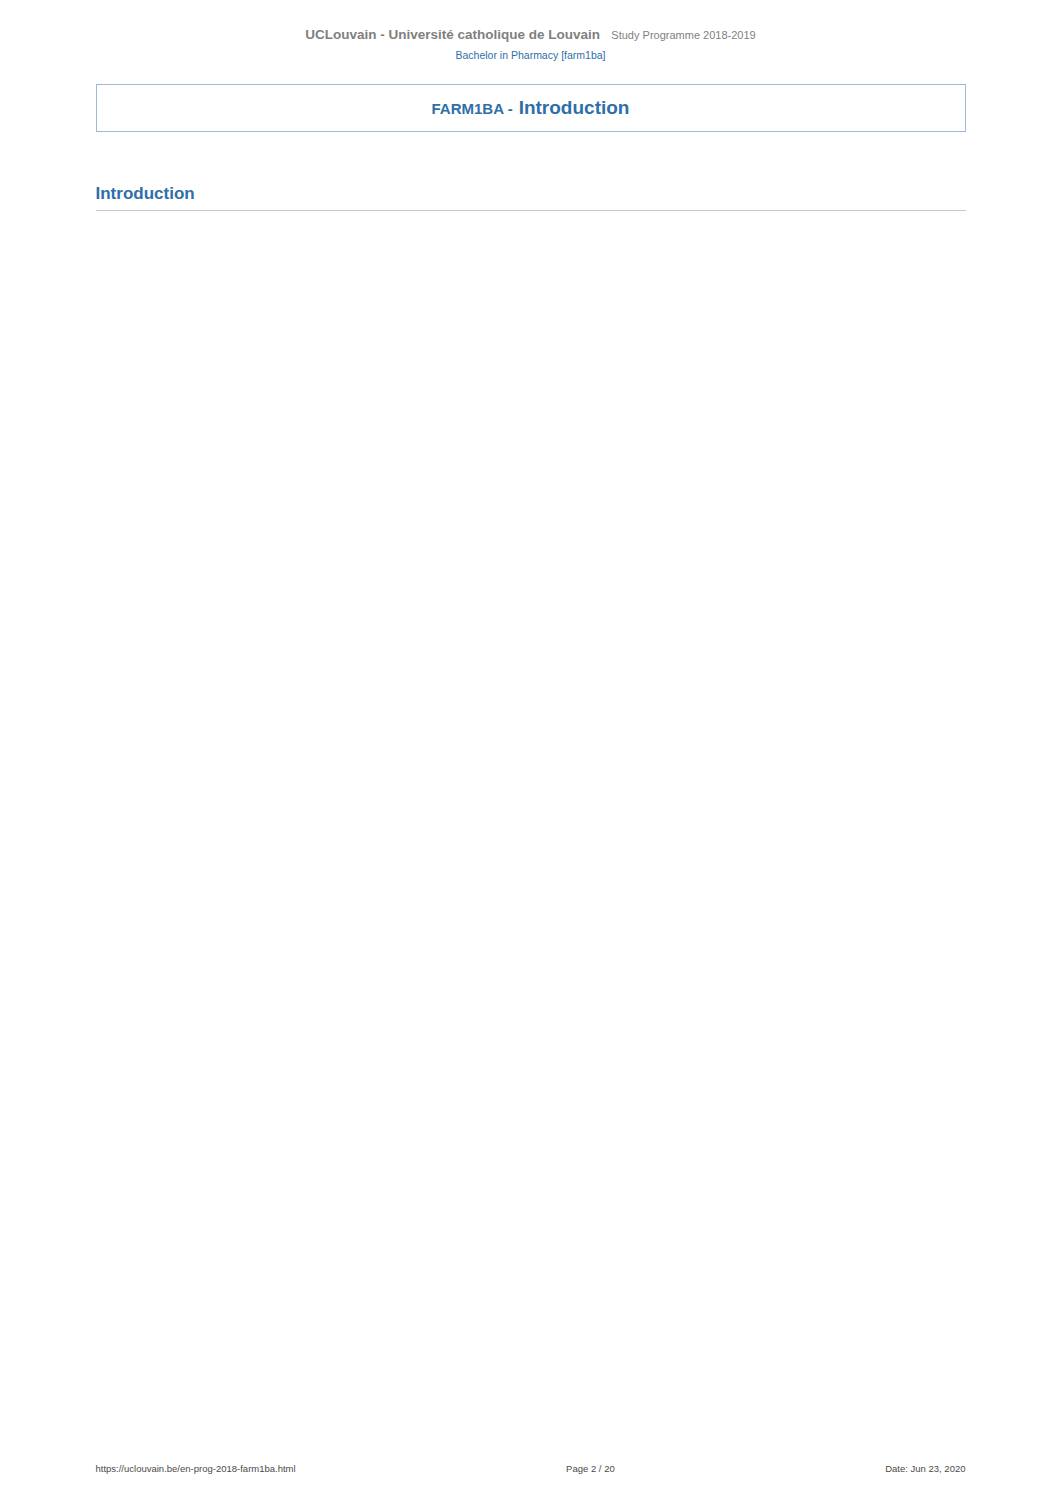UCLouvain - Université catholique de Louvain Study Programme 2018-2019
Bachelor in Pharmacy [farm1ba]
FARM1BA -Introduction
Introduction
https://uclouvain.be/en-prog-2018-farm1ba.html Page 2 / 20 Date: Jun 23, 2020